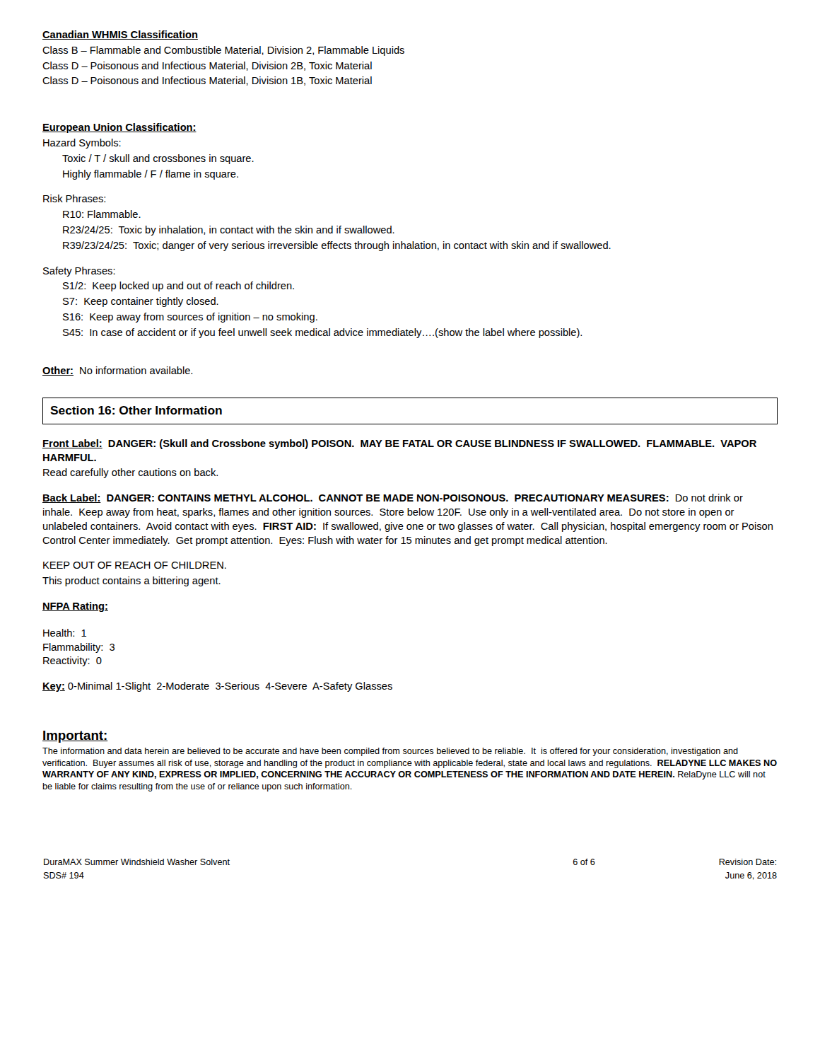Canadian WHMIS Classification
Class B – Flammable and Combustible Material, Division 2, Flammable Liquids
Class D – Poisonous and Infectious Material, Division 2B, Toxic Material
Class D – Poisonous and Infectious Material, Division 1B, Toxic Material
European Union Classification:
Hazard Symbols:
Toxic / T / skull and crossbones in square.
Highly flammable / F / flame in square.
Risk Phrases:
R10: Flammable.
R23/24/25: Toxic by inhalation, in contact with the skin and if swallowed.
R39/23/24/25: Toxic; danger of very serious irreversible effects through inhalation, in contact with skin and if swallowed.
Safety Phrases:
S1/2: Keep locked up and out of reach of children.
S7: Keep container tightly closed.
S16: Keep away from sources of ignition – no smoking.
S45: In case of accident or if you feel unwell seek medical advice immediately….(show the label where possible).
Other: No information available.
Section 16: Other Information
Front Label: DANGER: (Skull and Crossbone symbol) POISON. MAY BE FATAL OR CAUSE BLINDNESS IF SWALLOWED. FLAMMABLE. VAPOR HARMFUL.
Read carefully other cautions on back.
Back Label: DANGER: CONTAINS METHYL ALCOHOL. CANNOT BE MADE NON-POISONOUS. PRECAUTIONARY MEASURES: Do not drink or inhale. Keep away from heat, sparks, flames and other ignition sources. Store below 120F. Use only in a well-ventilated area. Do not store in open or unlabeled containers. Avoid contact with eyes. FIRST AID: If swallowed, give one or two glasses of water. Call physician, hospital emergency room or Poison Control Center immediately. Get prompt attention. Eyes: Flush with water for 15 minutes and get prompt medical attention.
KEEP OUT OF REACH OF CHILDREN.
This product contains a bittering agent.
NFPA Rating:
Health: 1
Flammability: 3
Reactivity: 0
Key: 0-Minimal 1-Slight 2-Moderate 3-Serious 4-Severe A-Safety Glasses
Important:
The information and data herein are believed to be accurate and have been compiled from sources believed to be reliable. It is offered for your consideration, investigation and verification. Buyer assumes all risk of use, storage and handling of the product in compliance with applicable federal, state and local laws and regulations. RELADYNE LLC MAKES NO WARRANTY OF ANY KIND, EXPRESS OR IMPLIED, CONCERNING THE ACCURACY OR COMPLETENESS OF THE INFORMATION AND DATE HEREIN. RelaDyne LLC will not be liable for claims resulting from the use of or reliance upon such information.
| DuraMAX Summer Windshield Washer Solvent | 6 of 6 | Revision Date: |
| SDS# 194 | | June 6, 2018 |